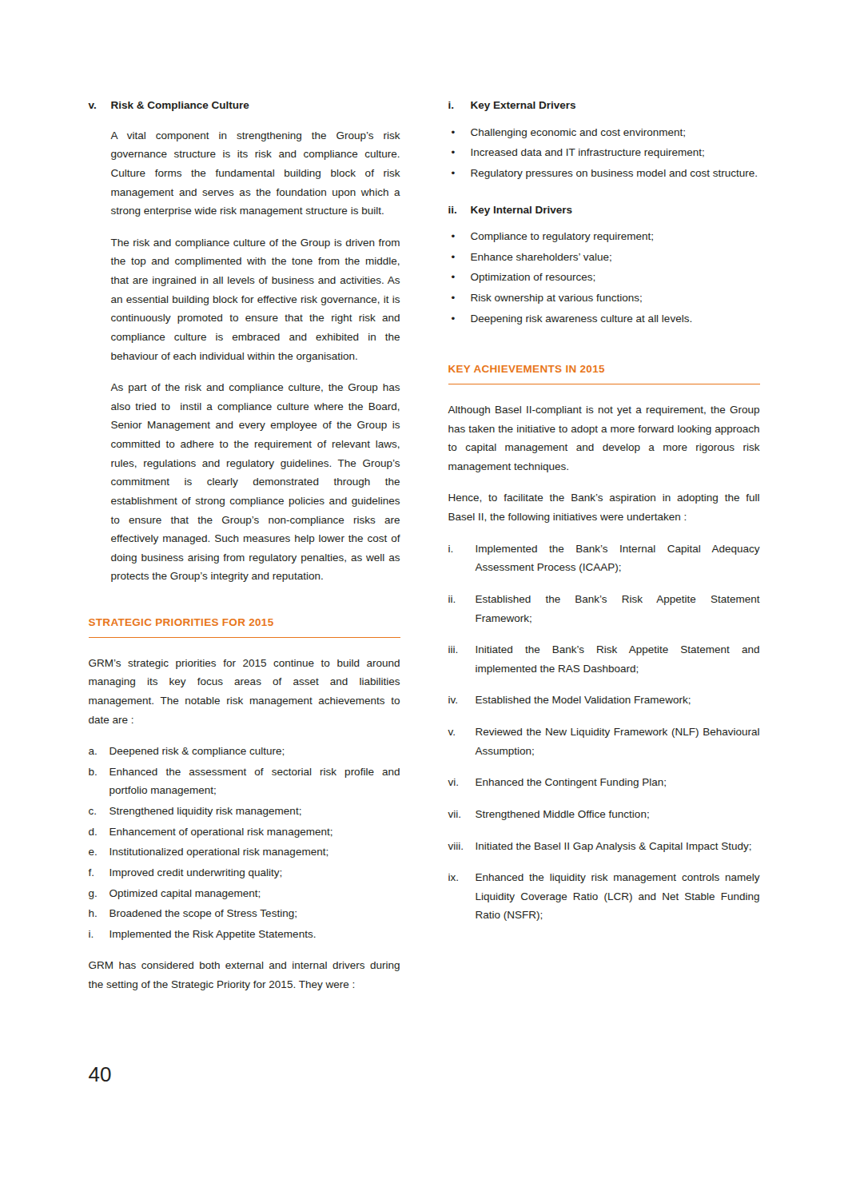v.
Risk & Compliance Culture
A vital component in strengthening the Group’s risk governance structure is its risk and compliance culture. Culture forms the fundamental building block of risk management and serves as the foundation upon which a strong enterprise wide risk management structure is built.
The risk and compliance culture of the Group is driven from the top and complimented with the tone from the middle, that are ingrained in all levels of business and activities. As an essential building block for effective risk governance, it is continuously promoted to ensure that the right risk and compliance culture is embraced and exhibited in the behaviour of each individual within the organisation.
As part of the risk and compliance culture, the Group has also tried to instil a compliance culture where the Board, Senior Management and every employee of the Group is committed to adhere to the requirement of relevant laws, rules, regulations and regulatory guidelines. The Group’s commitment is clearly demonstrated through the establishment of strong compliance policies and guidelines to ensure that the Group’s non-compliance risks are effectively managed. Such measures help lower the cost of doing business arising from regulatory penalties, as well as protects the Group’s integrity and reputation.
STRATEGIC PRIORITIES FOR 2015
GRM’s strategic priorities for 2015 continue to build around managing its key focus areas of asset and liabilities management. The notable risk management achievements to date are :
a.
Deepened risk & compliance culture;
b.
Enhanced the assessment of sectorial risk profile and portfolio management;
c.
Strengthened liquidity risk management;
d.
Enhancement of operational risk management;
e.
Institutionalized operational risk management;
f.
Improved credit underwriting quality;
g.
Optimized capital management;
h.
Broadened the scope of Stress Testing;
i.
Implemented the Risk Appetite Statements.
GRM has considered both external and internal drivers during the setting of the Strategic Priority for 2015. They were :
i.
Key External Drivers
•Challenging economic and cost environment;
•Increased data and IT infrastructure requirement;
•Regulatory pressures on business model and cost structure.
ii.
Key Internal Drivers
•Compliance to regulatory requirement;
•Enhance shareholders’ value;
•Optimization of resources;
•Risk ownership at various functions;
•Deepening risk awareness culture at all levels.
KEY ACHIEVEMENTS IN 2015
Although Basel II-compliant is not yet a requirement, the Group has taken the initiative to adopt a more forward looking approach to capital management and develop a more rigorous risk management techniques.
Hence, to facilitate the Bank’s aspiration in adopting the full Basel II, the following initiatives were undertaken :
i.
Implemented the Bank’s Internal Capital Adequacy Assessment Process (ICAAP);
ii.
Established the Bank’s Risk Appetite Statement Framework;
iii.
Initiated the Bank’s Risk Appetite Statement and implemented the RAS Dashboard;
iv.
Established the Model Validation Framework;
v.
Reviewed the New Liquidity Framework (NLF) Behavioural Assumption;
vi.
Enhanced the Contingent Funding Plan;
vii.
Strengthened Middle Office function;
viii.
Initiated the Basel II Gap Analysis & Capital Impact Study;
ix.
Enhanced the liquidity risk management controls namely Liquidity Coverage Ratio (LCR) and Net Stable Funding Ratio (NSFR);
40